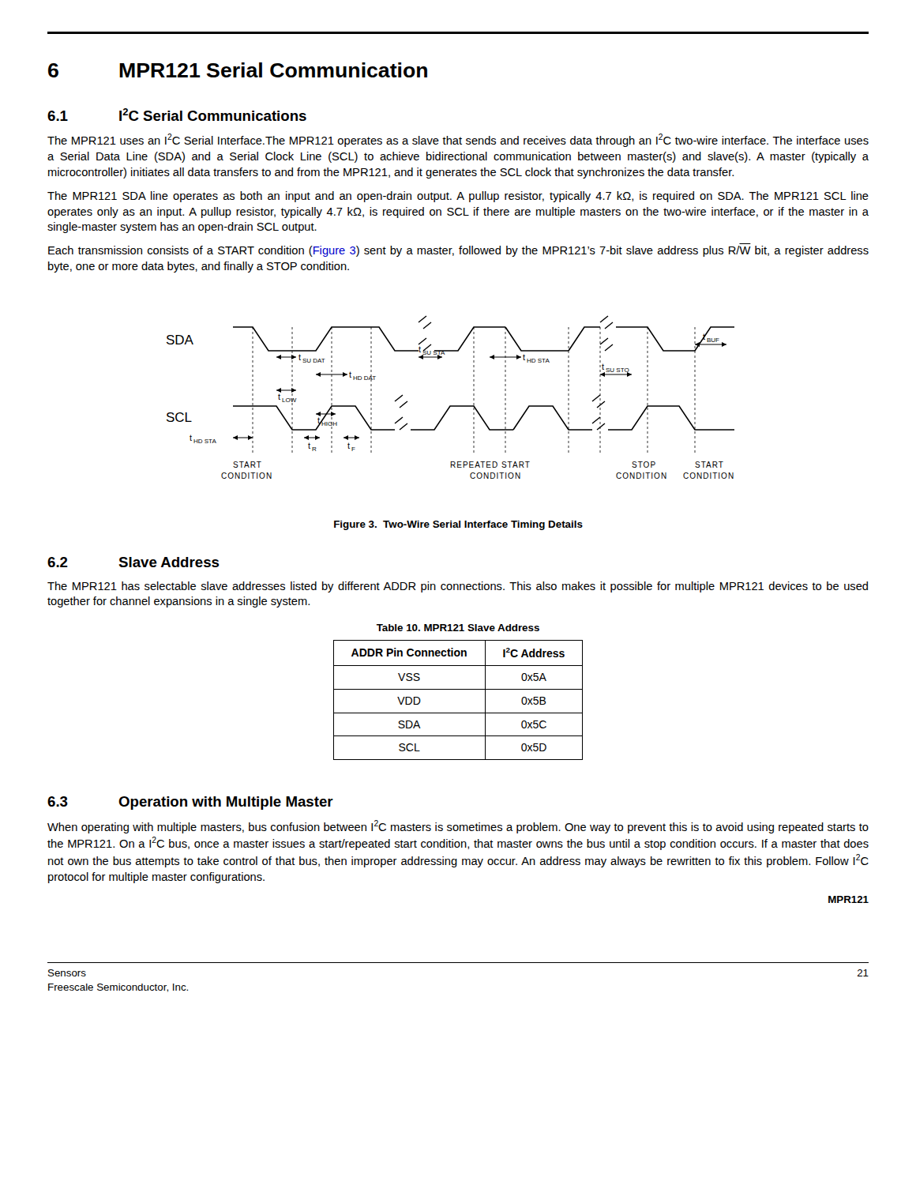6 MPR121 Serial Communication
6.1 I2C Serial Communications
The MPR121 uses an I2C Serial Interface.The MPR121 operates as a slave that sends and receives data through an I2C two-wire interface. The interface uses a Serial Data Line (SDA) and a Serial Clock Line (SCL) to achieve bidirectional communication between master(s) and slave(s). A master (typically a microcontroller) initiates all data transfers to and from the MPR121, and it generates the SCL clock that synchronizes the data transfer.
The MPR121 SDA line operates as both an input and an open-drain output. A pullup resistor, typically 4.7 kΩ, is required on SDA. The MPR121 SCL line operates only as an input. A pullup resistor, typically 4.7 kΩ, is required on SCL if there are multiple masters on the two-wire interface, or if the master in a single-master system has an open-drain SCL output.
Each transmission consists of a START condition (Figure 3) sent by a master, followed by the MPR121’s 7-bit slave address plus R/W bit, a register address byte, one or more data bytes, and finally a STOP condition.
SDA SCL t SU DAT t SU STA t HD STA t BUF t HD DAT t SU STO t LOW t HIGH t R t F t HD STA START CONDITION REPEATED START CONDITION STOP CONDITION START CONDITION
Figure 3. Two-Wire Serial Interface Timing Details
6.2 Slave Address
The MPR121 has selectable slave addresses listed by different ADDR pin connections. This also makes it possible for multiple MPR121 devices to be used together for channel expansions in a single system.
Table 10. MPR121 Slave Address
| ADDR Pin Connection | I 2 C Address |
| --- | --- |
| VSS | 0x5A |
| VDD | 0x5B |
| SDA | 0x5C |
| SCL | 0x5D |
6.3 Operation with Multiple Master
When operating with multiple masters, bus confusion between I2C masters is sometimes a problem. One way to prevent this is to avoid using repeated starts to the MPR121. On a I2C bus, once a master issues a start/repeated start condition, that master owns the bus until a stop condition occurs. If a master that does not own the bus attempts to take control of that bus, then improper addressing may occur. An address may always be rewritten to fix this problem. Follow I2C protocol for multiple master configurations.
MPR121
Sensors
Freescale Semiconductor, Inc. 21